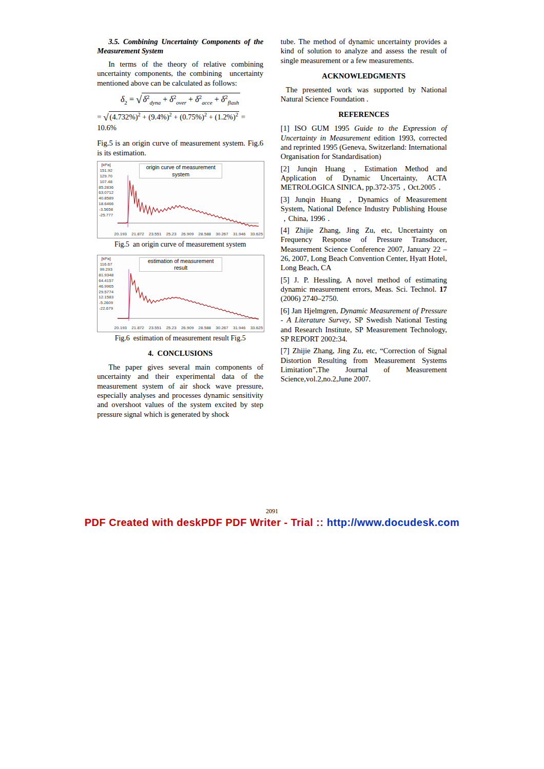3.5. Combining Uncertainty Components of the Measurement System
In terms of the theory of relative combining uncertainty components, the combining uncertainty mentioned above can be calculated as follows:
δ2 = √δ2dyna + δ2over + δ2acce + δ2flash
= √(4.732%)2 + (9.4%)2 + (0.75%)2 + (1.2%)2 = 10.6%
Fig.5 is an origin curve of measurement system. Fig.6 is its estimation.
origin curve of measurement system
[kPa]
151.92
129.70
107.48
85.2836
63.0712
40.8589
18.6466
-3.5658
-25.777
20.19321.87223.55125.2326.90928.58830.26731.94633.625
Fig.5 an origin curve of measurement system
estimation of measurement result
[kPa]
116.67
99.293
81.9348
64.4157
46.9965
29.5774
12.1583
-5.2609
-22.679
20.19321.87223.55125.2326.90928.58830.26731.94633.625
Fig.6 estimation of measurement result Fig.5
4. CONCLUSIONS
The paper gives several main components of uncertainty and their experimental data of the measurement system of air shock wave pressure, especially analyses and processes dynamic sensitivity and overshoot values of the system excited by step pressure signal which is generated by shock
tube. The method of dynamic uncertainty provides a kind of solution to analyze and assess the result of single measurement or a few measurements.
ACKNOWLEDGMENTS
The presented work was supported by National Natural Science Foundation .
REFERENCES
[1] ISO GUM 1995 Guide to the Expression of Uncertainty in Measurement edition 1993, corrected and reprinted 1995 (Geneva, Switzerland: International Organisation for Standardisation)
[2] Junqin Huang，Estimation Method and Application of Dynamic Uncertainty, ACTA METROLOGICA SINICA, pp.372-375，Oct.2005．
[3] Junqin Huang ，Dynamics of Measurement System, National Defence Industry Publishing House ，China, 1996．
[4] Zhijie Zhang, Jing Zu, etc, Uncertainty on Frequency Response of Pressure Transducer, Measurement Science Conference 2007, January 22 – 26, 2007, Long Beach Convention Center, Hyatt Hotel, Long Beach, CA
[5] J. P. Hessling, A novel method of estimating dynamic measurement errors, Meas. Sci. Technol. 17 (2006) 2740–2750.
[6] Jan Hjelmgren, Dynamic Measurement of Pressure - A Literature Survey, SP Swedish National Testing and Research Institute, SP Measurement Technology, SP REPORT 2002:34.
[7] Zhijie Zhang, Jing Zu, etc, “Correction of Signal Distortion Resulting from Measurement Systems Limitation”,The Journal of Measurement Science,vol.2,no.2,June 2007.
2091
PDF Created with deskPDF PDF Writer - Trial :: http://www.docudesk.com